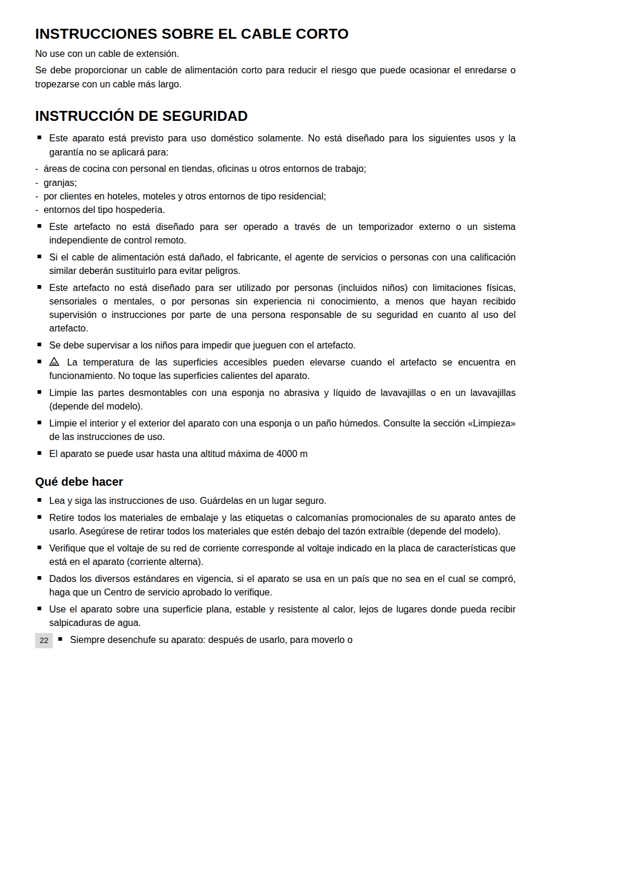INSTRUCCIONES SOBRE EL CABLE CORTO
No use con un cable de extensión.
Se debe proporcionar un cable de alimentación corto para reducir el riesgo que puede ocasionar el enredarse o tropezarse con un cable más largo.
INSTRUCCIÓN DE SEGURIDAD
Este aparato está previsto para uso doméstico solamente. No está diseñado para los siguientes usos y la garantía no se aplicará para:
áreas de cocina con personal en tiendas, oficinas u otros entornos de trabajo;
granjas;
por clientes en hoteles, moteles y otros entornos de tipo residencial;
entornos del tipo hospedería.
Este artefacto no está diseñado para ser operado a través de un temporizador externo o un sistema independiente de control remoto.
Si el cable de alimentación está dañado, el fabricante, el agente de servicios o personas con una calificación similar deberán sustituirlo para evitar peligros.
Este artefacto no está diseñado para ser utilizado por personas (incluidos niños) con limitaciones físicas, sensoriales o mentales, o por personas sin experiencia ni conocimiento, a menos que hayan recibido supervisión o instrucciones por parte de una persona responsable de su seguridad en cuanto al uso del artefacto.
Se debe supervisar a los niños para impedir que jueguen con el artefacto.
La temperatura de las superficies accesibles pueden elevarse cuando el artefacto se encuentra en funcionamiento. No toque las superficies calientes del aparato.
Limpie las partes desmontables con una esponja no abrasiva y líquido de lavavajillas o en un lavavajillas (depende del modelo).
Limpie el interior y el exterior del aparato con una esponja o un paño húmedos. Consulte la sección «Limpieza» de las instrucciones de uso.
El aparato se puede usar hasta una altitud máxima de 4000 m
Qué debe hacer
Lea y siga las instrucciones de uso. Guárdelas en un lugar seguro.
Retire todos los materiales de embalaje y las etiquetas o calcomanías promocionales de su aparato antes de usarlo. Asegúrese de retirar todos los materiales que estén debajo del tazón extraíble (depende del modelo).
Verifique que el voltaje de su red de corriente corresponde al voltaje indicado en la placa de características que está en el aparato (corriente alterna).
Dados los diversos estándares en vigencia, si el aparato se usa en un país que no sea en el cual se compró, haga que un Centro de servicio aprobado lo verifique.
Use el aparato sobre una superficie plana, estable y resistente al calor, lejos de lugares donde pueda recibir salpicaduras de agua.
22 Siempre desenchufe su aparato: después de usarlo, para moverlo o